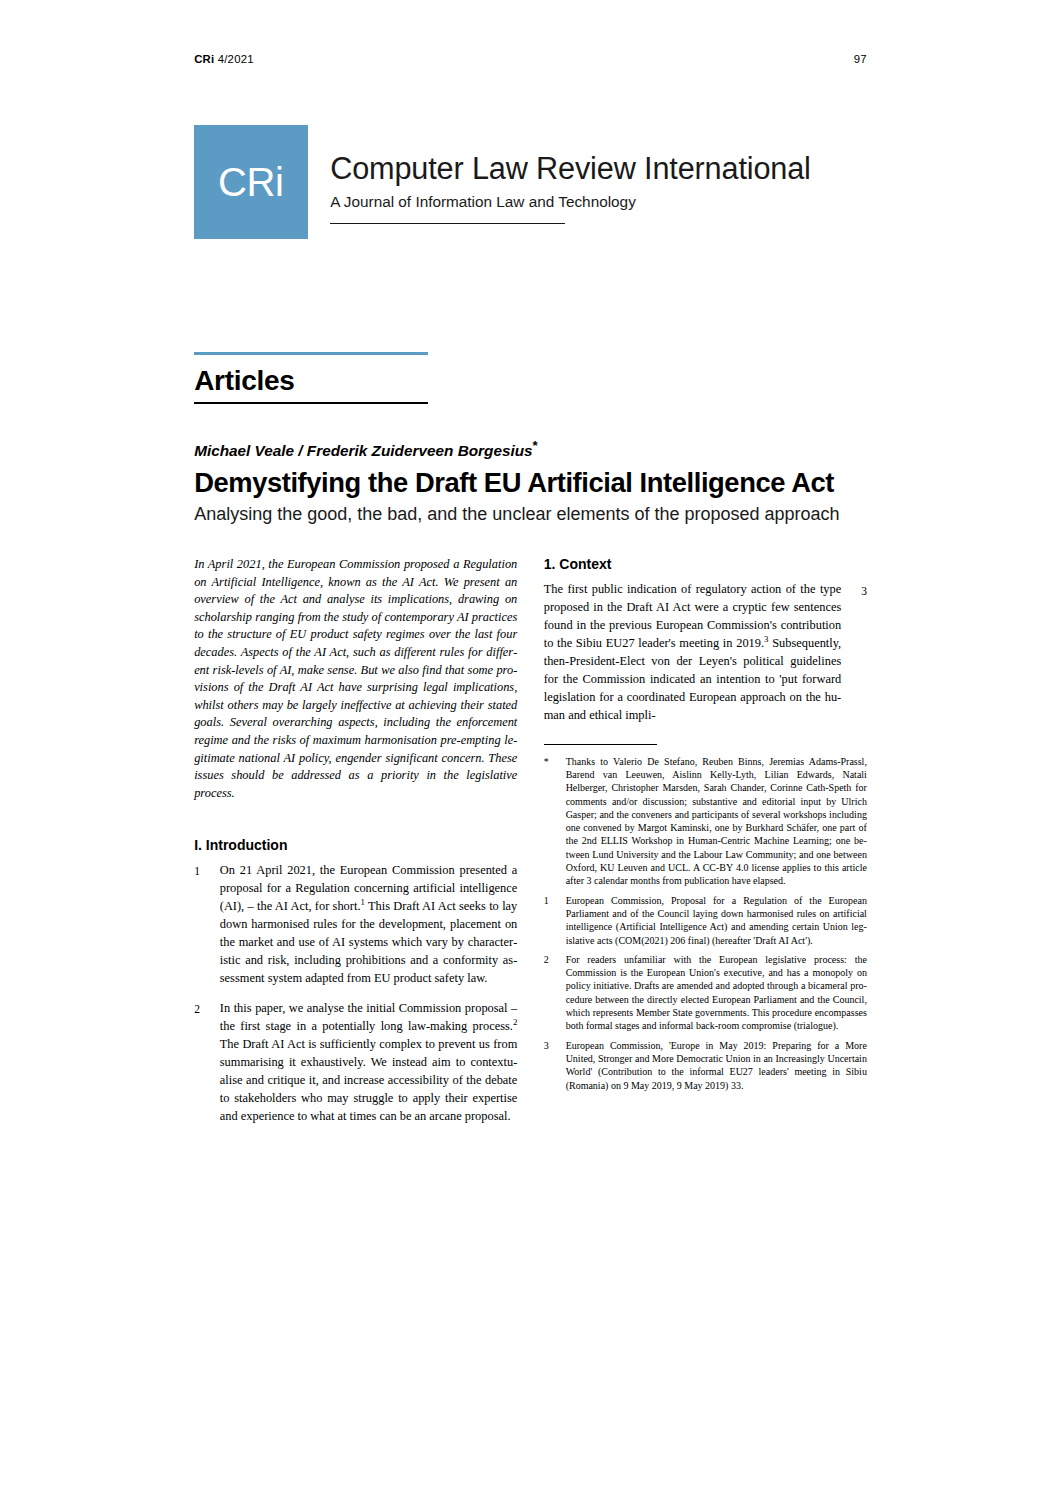CRi 4/2021
97
CRi
Computer Law Review International
A Journal of Information Law and Technology
Articles
Michael Veale / Frederik Zuiderveen Borgesius*
Demystifying the Draft EU Artificial Intelligence Act
Analysing the good, the bad, and the unclear elements of the proposed approach
In April 2021, the European Commission proposed a Regulation on Artificial Intelligence, known as the AI Act. We present an overview of the Act and analyse its implications, drawing on scholarship ranging from the study of contemporary AI practices to the structure of EU product safety regimes over the last four decades. Aspects of the AI Act, such as different rules for different risk-levels of AI, make sense. But we also find that some provisions of the Draft AI Act have surprising legal implications, whilst others may be largely ineffective at achieving their stated goals. Several overarching aspects, including the enforcement regime and the risks of maximum harmonisation pre-empting legitimate national AI policy, engender significant concern. These issues should be addressed as a priority in the legislative process.
I. Introduction
1
On 21 April 2021, the European Commission presented a proposal for a Regulation concerning artificial intelligence (AI), – the AI Act, for short.1 This Draft AI Act seeks to lay down harmonised rules for the development, placement on the market and use of AI systems which vary by characteristic and risk, including prohibitions and a conformity assessment system adapted from EU product safety law.
2
In this paper, we analyse the initial Commission proposal – the first stage in a potentially long law-making process.2 The Draft AI Act is sufficiently complex to prevent us from summarising it exhaustively. We instead aim to contextualise and critique it, and increase accessibility of the debate to stakeholders who may struggle to apply their expertise and experience to what at times can be an arcane proposal.
1. Context
The first public indication of regulatory action of the type proposed in the Draft AI Act were a cryptic few sentences found in the previous European Commission's contribution to the Sibiu EU27 leader's meeting in 2019.3 Subsequently, then-President-Elect von der Leyen's political guidelines for the Commission indicated an intention to 'put forward legislation for a coordinated European approach on the human and ethical impli-
3
*
Thanks to Valerio De Stefano, Reuben Binns, Jeremias Adams-Prassl, Barend van Leeuwen, Aislinn Kelly-Lyth, Lilian Edwards, Natali Helberger, Christopher Marsden, Sarah Chander, Corinne Cath-Speth for comments and/or discussion; substantive and editorial input by Ulrich Gasper; and the conveners and participants of several workshops including one convened by Margot Kaminski, one by Burkhard Schäfer, one part of the 2nd ELLIS Workshop in Human-Centric Machine Learning; one between Lund University and the Labour Law Community; and one between Oxford, KU Leuven and UCL. A CC-BY 4.0 license applies to this article after 3 calendar months from publication have elapsed.
1
European Commission, Proposal for a Regulation of the European Parliament and of the Council laying down harmonised rules on artificial intelligence (Artificial Intelligence Act) and amending certain Union legislative acts (COM(2021) 206 final) (hereafter 'Draft AI Act').
2
For readers unfamiliar with the European legislative process: the Commission is the European Union's executive, and has a monopoly on policy initiative. Drafts are amended and adopted through a bicameral procedure between the directly elected European Parliament and the Council, which represents Member State governments. This procedure encompasses both formal stages and informal back-room compromise (trialogue).
3
European Commission, 'Europe in May 2019: Preparing for a More United, Stronger and More Democratic Union in an Increasingly Uncertain World' (Contribution to the informal EU27 leaders' meeting in Sibiu (Romania) on 9 May 2019, 9 May 2019) 33.